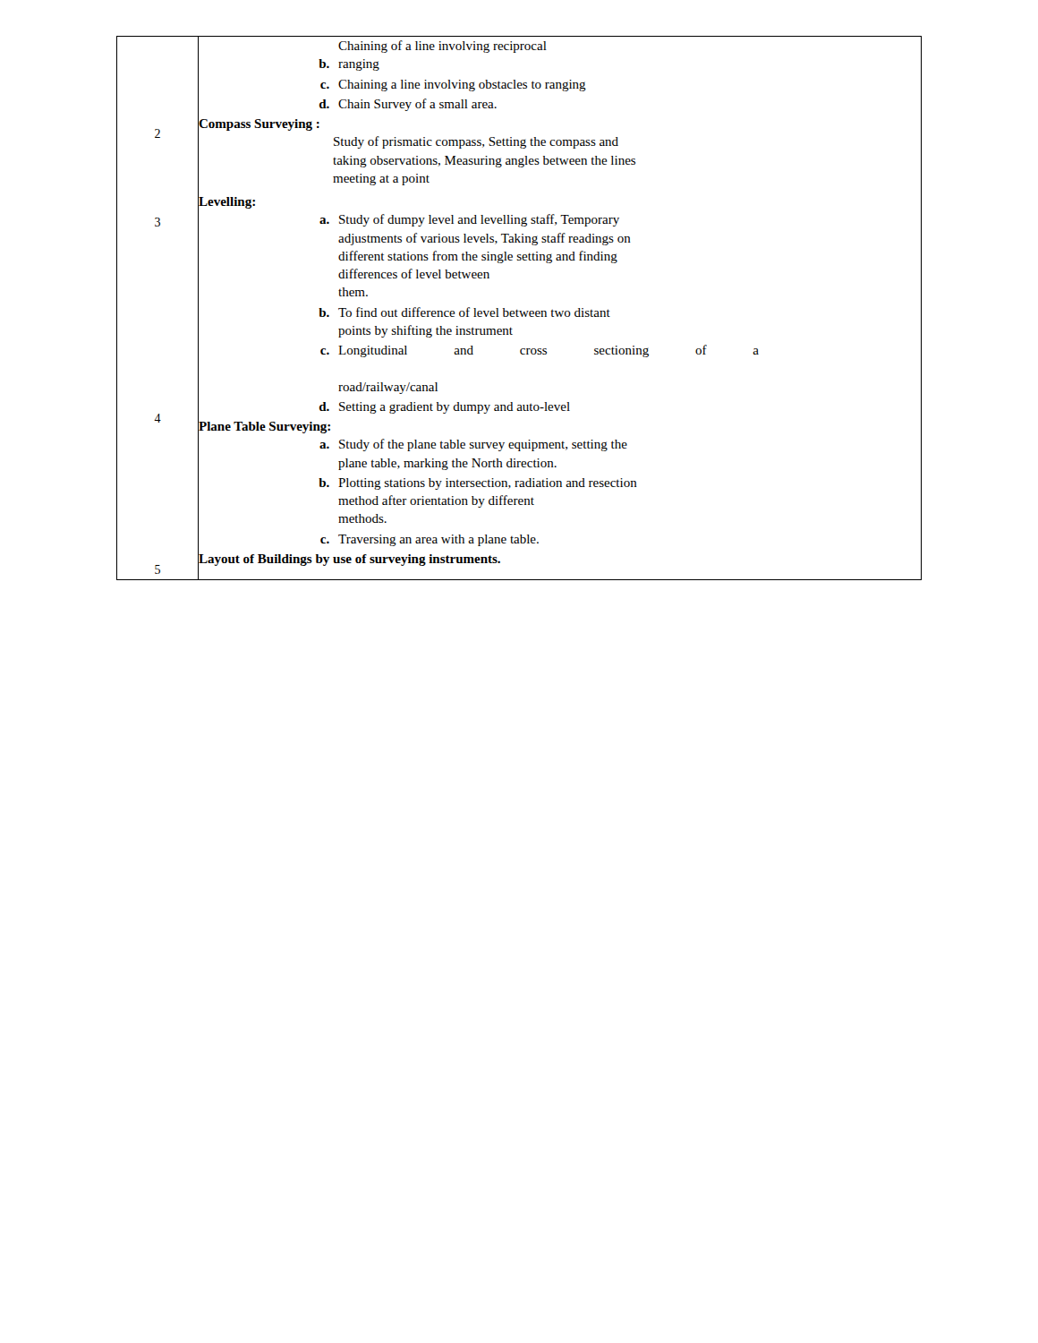| 2 3 4 5 | Chaining of a line involving reciprocal ranging Chaining a line involving obstacles to ranging Chain Survey of a small area. Compass Surveying : Study of prismatic compass, Setting the compass and taking observations, Measuring angles between the lines meeting at a point Levelling: Study of dumpy level and levelling staff, Temporary adjustments of various levels, Taking staff readings on different stations from the single setting and finding differences of level between them. To find out difference of level between two distant points by shifting the instrument Longitudinal and cross sectioning of a road/railway/canal Setting a gradient by dumpy and auto-level Plane Table Surveying: Study of the plane table survey equipment, setting the plane table, marking the North direction. Plotting stations by intersection, radiation and resection method after orientation by different methods. Traversing an area with a plane table. Layout of Buildings by use of surveying instruments. |